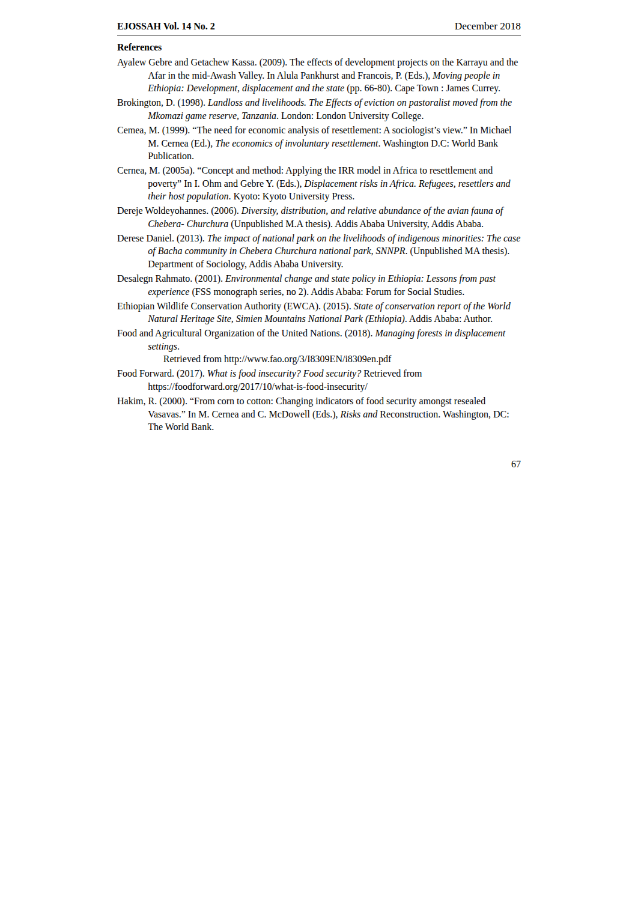EJOSSAH Vol. 14 No. 2 December 2018
References
Ayalew Gebre and Getachew Kassa. (2009). The effects of development projects on the Karrayu and the Afar in the mid-Awash Valley. In Alula Pankhurst and Francois, P. (Eds.), Moving people in Ethiopia: Development, displacement and the state (pp. 66-80). Cape Town : James Currey.
Brokington, D. (1998). Landloss and livelihoods. The Effects of eviction on pastoralist moved from the Mkomazi game reserve, Tanzania. London: London University College.
Cemea, M. (1999). “The need for economic analysis of resettlement: A sociologist’s view.” In Michael M. Cernea (Ed.), The economics of involuntary resettlement. Washington D.C: World Bank Publication.
Cernea, M. (2005a). “Concept and method: Applying the IRR model in Africa to resettlement and poverty” In I. Ohm and Gebre Y. (Eds.), Displacement risks in Africa. Refugees, resettlers and their host population. Kyoto: Kyoto University Press.
Dereje Woldeyohannes. (2006). Diversity, distribution, and relative abundance of the avian fauna of Chebera- Churchura (Unpublished M.A thesis). Addis Ababa University, Addis Ababa.
Derese Daniel. (2013). The impact of national park on the livelihoods of indigenous minorities: The case of Bacha community in Chebera Churchura national park, SNNPR. (Unpublished MA thesis). Department of Sociology, Addis Ababa University.
Desalegn Rahmato. (2001). Environmental change and state policy in Ethiopia: Lessons from past experience (FSS monograph series, no 2). Addis Ababa: Forum for Social Studies.
Ethiopian Wildlife Conservation Authority (EWCA). (2015). State of conservation report of the World Natural Heritage Site, Simien Mountains National Park (Ethiopia). Addis Ababa: Author.
Food and Agricultural Organization of the United Nations. (2018). Managing forests in displacement settings. Retrieved from http://www.fao.org/3/I8309EN/i8309en.pdf
Food Forward. (2017). What is food insecurity? Food security? Retrieved from https://foodforward.org/2017/10/what-is-food-insecurity/
Hakim, R. (2000). “From corn to cotton: Changing indicators of food security amongst resealed Vasavas.” In M. Cernea and C. McDowell (Eds.), Risks and Reconstruction. Washington, DC: The World Bank.
67